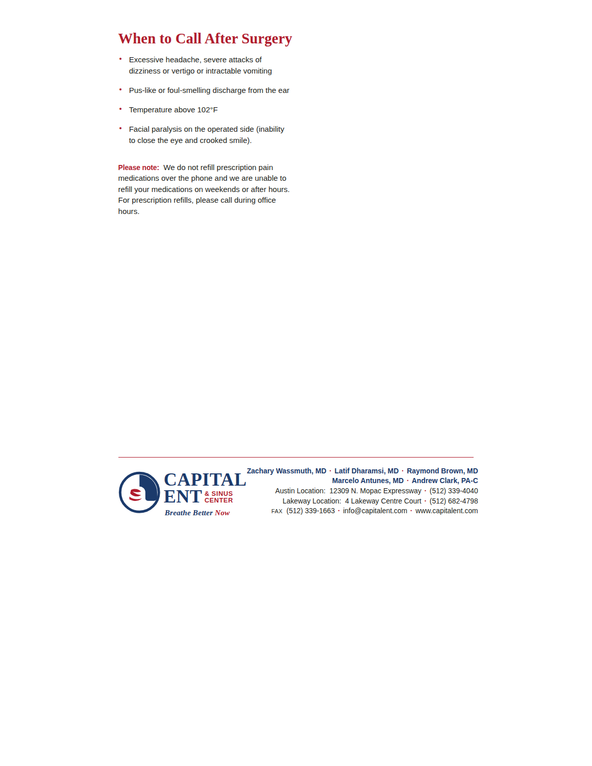When to Call After Surgery
Excessive headache, severe attacks of dizziness or vertigo or intractable vomiting
Pus-like or foul-smelling discharge from the ear
Temperature above 102°F
Facial paralysis on the operated side (inability to close the eye and crooked smile).
Please note: We do not refill prescription pain medications over the phone and we are unable to refill your medications on weekends or after hours. For prescription refills, please call during office hours.
CAPITAL ENT & SINUS CENTER
Breathe Better Now
Zachary Wassmuth, MD · Latif Dharamsi, MD · Raymond Brown, MD
Marcelo Antunes, MD · Andrew Clark, PA-C
Austin Location: 12309 N. Mopac Expressway · (512) 339-4040
Lakeway Location: 4 Lakeway Centre Court · (512) 682-4798
FAX (512) 339-1663 · info@capitalent.com · www.capitalent.com